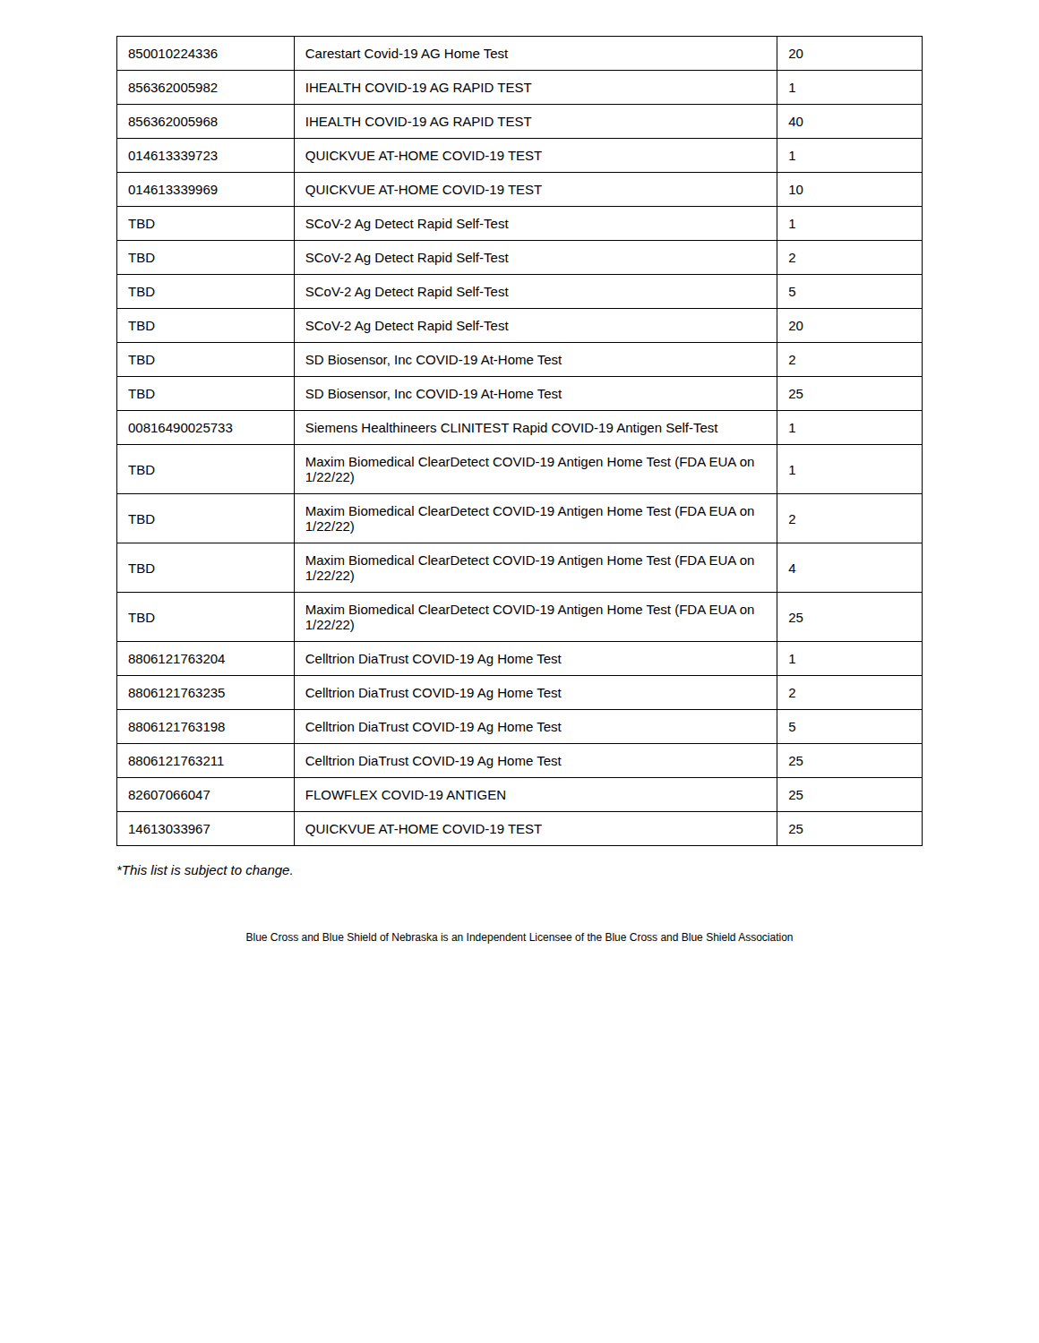| 850010224336 | Carestart Covid-19 AG Home Test | 20 |
| 856362005982 | IHEALTH COVID-19 AG RAPID TEST | 1 |
| 856362005968 | IHEALTH COVID-19 AG RAPID TEST | 40 |
| 014613339723 | QUICKVUE AT-HOME COVID-19 TEST | 1 |
| 014613339969 | QUICKVUE AT-HOME COVID-19 TEST | 10 |
| TBD | SCoV-2 Ag Detect Rapid Self-Test | 1 |
| TBD | SCoV-2 Ag Detect Rapid Self-Test | 2 |
| TBD | SCoV-2 Ag Detect Rapid Self-Test | 5 |
| TBD | SCoV-2 Ag Detect Rapid Self-Test | 20 |
| TBD | SD Biosensor, Inc COVID-19 At-Home Test | 2 |
| TBD | SD Biosensor, Inc COVID-19 At-Home Test | 25 |
| 00816490025733 | Siemens Healthineers CLINITEST Rapid COVID-19 Antigen Self-Test | 1 |
| TBD | Maxim Biomedical ClearDetect COVID-19 Antigen Home Test (FDA EUA on 1/22/22) | 1 |
| TBD | Maxim Biomedical ClearDetect COVID-19 Antigen Home Test (FDA EUA on 1/22/22) | 2 |
| TBD | Maxim Biomedical ClearDetect COVID-19 Antigen Home Test (FDA EUA on 1/22/22) | 4 |
| TBD | Maxim Biomedical ClearDetect COVID-19 Antigen Home Test (FDA EUA on 1/22/22) | 25 |
| 8806121763204 | Celltrion DiaTrust COVID-19 Ag Home Test | 1 |
| 8806121763235 | Celltrion DiaTrust COVID-19 Ag Home Test | 2 |
| 8806121763198 | Celltrion DiaTrust COVID-19 Ag Home Test | 5 |
| 8806121763211 | Celltrion DiaTrust COVID-19 Ag Home Test | 25 |
| 82607066047 | FLOWFLEX COVID-19 ANTIGEN | 25 |
| 14613033967 | QUICKVUE AT-HOME COVID-19 TEST | 25 |
*This list is subject to change.
Blue Cross and Blue Shield of Nebraska is an Independent Licensee of the Blue Cross and Blue Shield Association